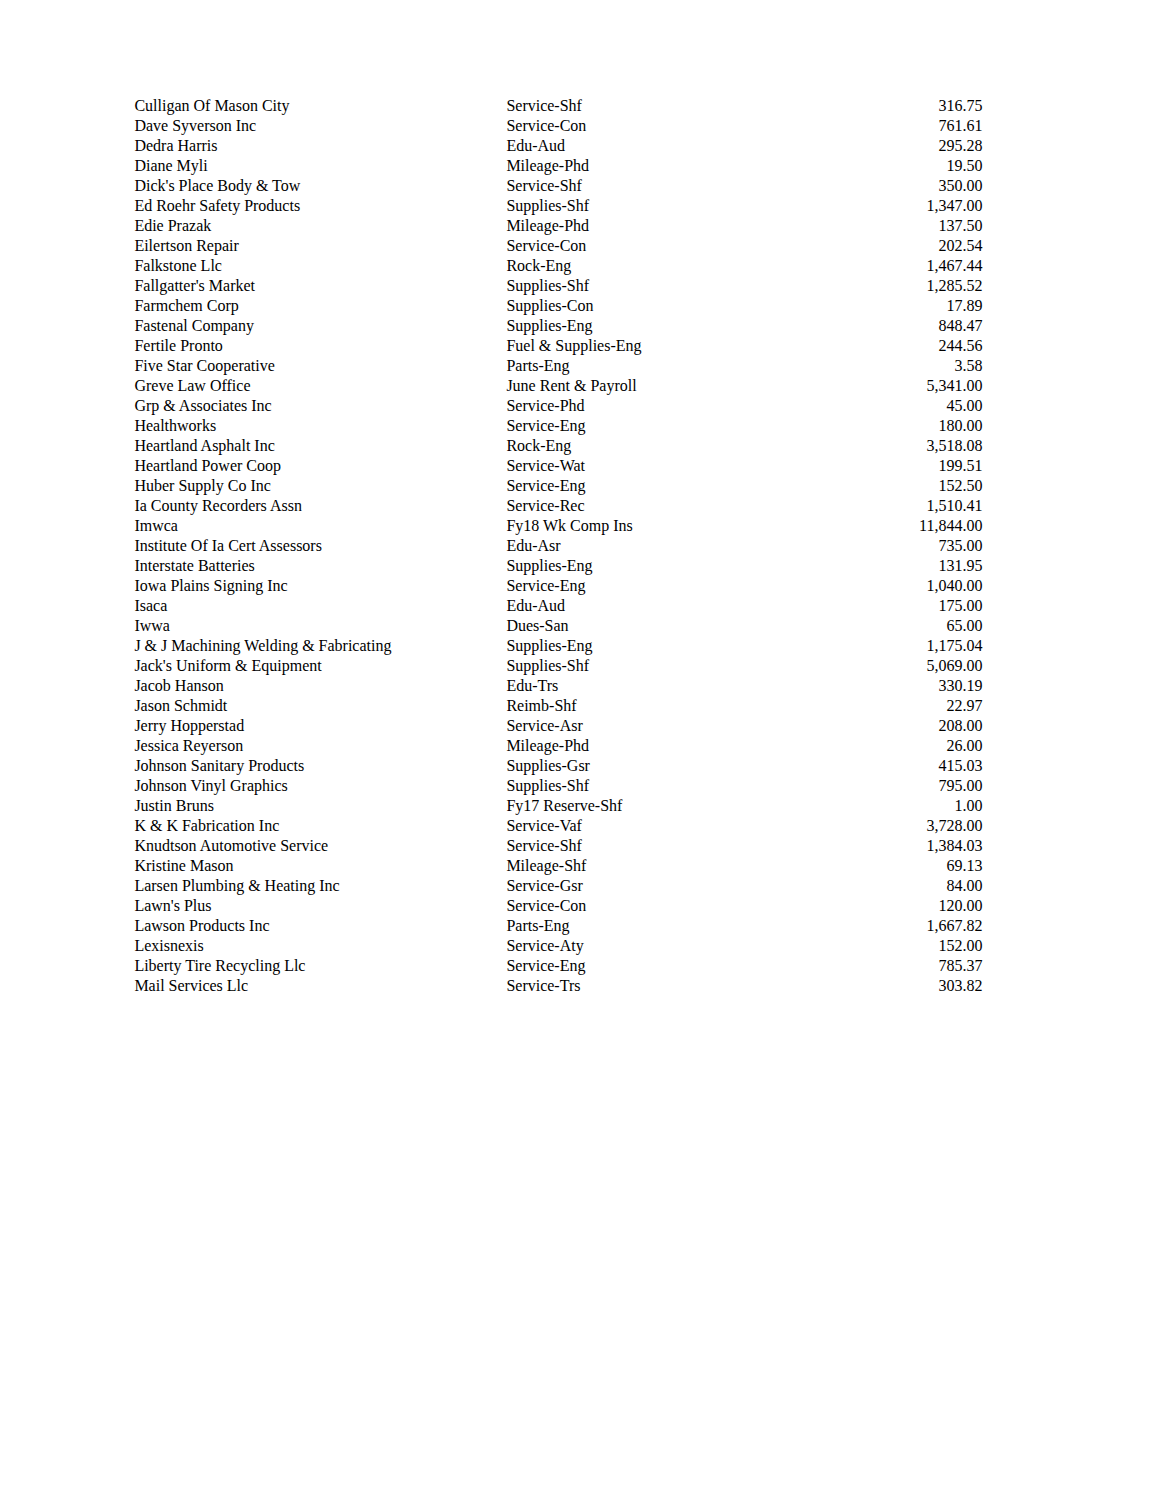| Culligan Of Mason City | Service-Shf | 316.75 |
| Dave Syverson Inc | Service-Con | 761.61 |
| Dedra Harris | Edu-Aud | 295.28 |
| Diane Myli | Mileage-Phd | 19.50 |
| Dick's Place Body & Tow | Service-Shf | 350.00 |
| Ed Roehr Safety Products | Supplies-Shf | 1,347.00 |
| Edie Prazak | Mileage-Phd | 137.50 |
| Eilertson Repair | Service-Con | 202.54 |
| Falkstone Llc | Rock-Eng | 1,467.44 |
| Fallgatter's Market | Supplies-Shf | 1,285.52 |
| Farmchem Corp | Supplies-Con | 17.89 |
| Fastenal Company | Supplies-Eng | 848.47 |
| Fertile Pronto | Fuel & Supplies-Eng | 244.56 |
| Five Star Cooperative | Parts-Eng | 3.58 |
| Greve Law Office | June Rent & Payroll | 5,341.00 |
| Grp & Associates Inc | Service-Phd | 45.00 |
| Healthworks | Service-Eng | 180.00 |
| Heartland Asphalt Inc | Rock-Eng | 3,518.08 |
| Heartland Power Coop | Service-Wat | 199.51 |
| Huber Supply Co Inc | Service-Eng | 152.50 |
| Ia County Recorders Assn | Service-Rec | 1,510.41 |
| Imwca | Fy18 Wk Comp Ins | 11,844.00 |
| Institute Of Ia Cert Assessors | Edu-Asr | 735.00 |
| Interstate Batteries | Supplies-Eng | 131.95 |
| Iowa Plains Signing Inc | Service-Eng | 1,040.00 |
| Isaca | Edu-Aud | 175.00 |
| Iwwa | Dues-San | 65.00 |
| J & J Machining Welding & Fabricating | Supplies-Eng | 1,175.04 |
| Jack's Uniform & Equipment | Supplies-Shf | 5,069.00 |
| Jacob Hanson | Edu-Trs | 330.19 |
| Jason Schmidt | Reimb-Shf | 22.97 |
| Jerry Hopperstad | Service-Asr | 208.00 |
| Jessica Reyerson | Mileage-Phd | 26.00 |
| Johnson Sanitary Products | Supplies-Gsr | 415.03 |
| Johnson Vinyl Graphics | Supplies-Shf | 795.00 |
| Justin Bruns | Fy17 Reserve-Shf | 1.00 |
| K & K Fabrication Inc | Service-Vaf | 3,728.00 |
| Knudtson Automotive Service | Service-Shf | 1,384.03 |
| Kristine Mason | Mileage-Shf | 69.13 |
| Larsen Plumbing & Heating Inc | Service-Gsr | 84.00 |
| Lawn's Plus | Service-Con | 120.00 |
| Lawson Products Inc | Parts-Eng | 1,667.82 |
| Lexisnexis | Service-Aty | 152.00 |
| Liberty Tire Recycling Llc | Service-Eng | 785.37 |
| Mail Services Llc | Service-Trs | 303.82 |